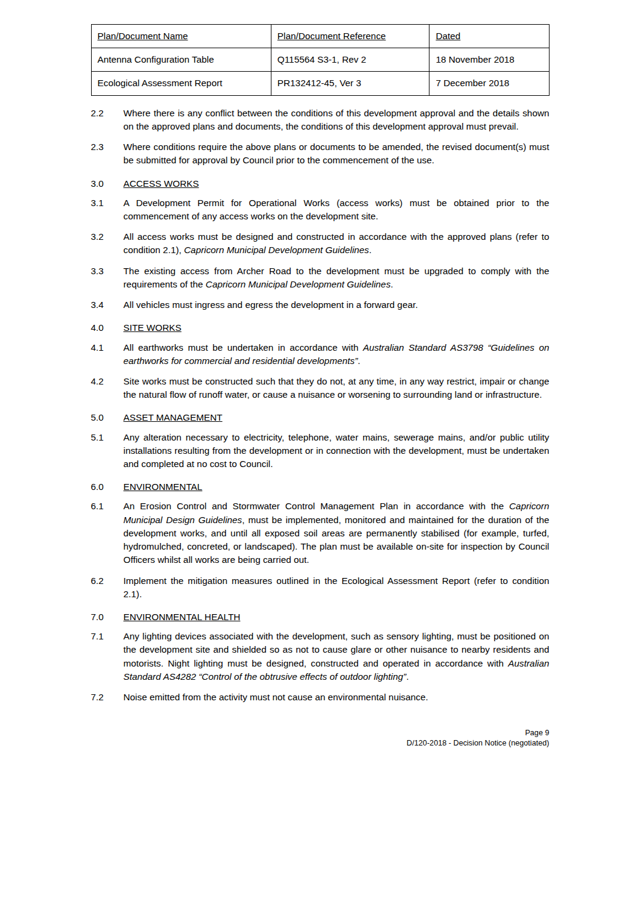| Plan/Document Name | Plan/Document Reference | Dated |
| --- | --- | --- |
| Antenna Configuration Table | Q115564 S3-1, Rev 2 | 18 November 2018 |
| Ecological Assessment Report | PR132412-45, Ver 3 | 7 December 2018 |
2.2
Where there is any conflict between the conditions of this development approval and the details shown on the approved plans and documents, the conditions of this development approval must prevail.
2.3
Where conditions require the above plans or documents to be amended, the revised document(s) must be submitted for approval by Council prior to the commencement of the use.
3.0
ACCESS WORKS
3.1
A Development Permit for Operational Works (access works) must be obtained prior to the commencement of any access works on the development site.
3.2
All access works must be designed and constructed in accordance with the approved plans (refer to condition 2.1), Capricorn Municipal Development Guidelines.
3.3
The existing access from Archer Road to the development must be upgraded to comply with the requirements of the Capricorn Municipal Development Guidelines.
3.4
All vehicles must ingress and egress the development in a forward gear.
4.0
SITE WORKS
4.1
All earthworks must be undertaken in accordance with Australian Standard AS3798 “Guidelines on earthworks for commercial and residential developments”.
4.2
Site works must be constructed such that they do not, at any time, in any way restrict, impair or change the natural flow of runoff water, or cause a nuisance or worsening to surrounding land or infrastructure.
5.0
ASSET MANAGEMENT
5.1
Any alteration necessary to electricity, telephone, water mains, sewerage mains, and/or public utility installations resulting from the development or in connection with the development, must be undertaken and completed at no cost to Council.
6.0
ENVIRONMENTAL
6.1
An Erosion Control and Stormwater Control Management Plan in accordance with the Capricorn Municipal Design Guidelines, must be implemented, monitored and maintained for the duration of the development works, and until all exposed soil areas are permanently stabilised (for example, turfed, hydromulched, concreted, or landscaped). The plan must be available on-site for inspection by Council Officers whilst all works are being carried out.
6.2
Implement the mitigation measures outlined in the Ecological Assessment Report (refer to condition 2.1).
7.0
ENVIRONMENTAL HEALTH
7.1
Any lighting devices associated with the development, such as sensory lighting, must be positioned on the development site and shielded so as not to cause glare or other nuisance to nearby residents and motorists. Night lighting must be designed, constructed and operated in accordance with Australian Standard AS4282 “Control of the obtrusive effects of outdoor lighting”.
7.2
Noise emitted from the activity must not cause an environmental nuisance.
Page 9
D/120-2018 - Decision Notice (negotiated)